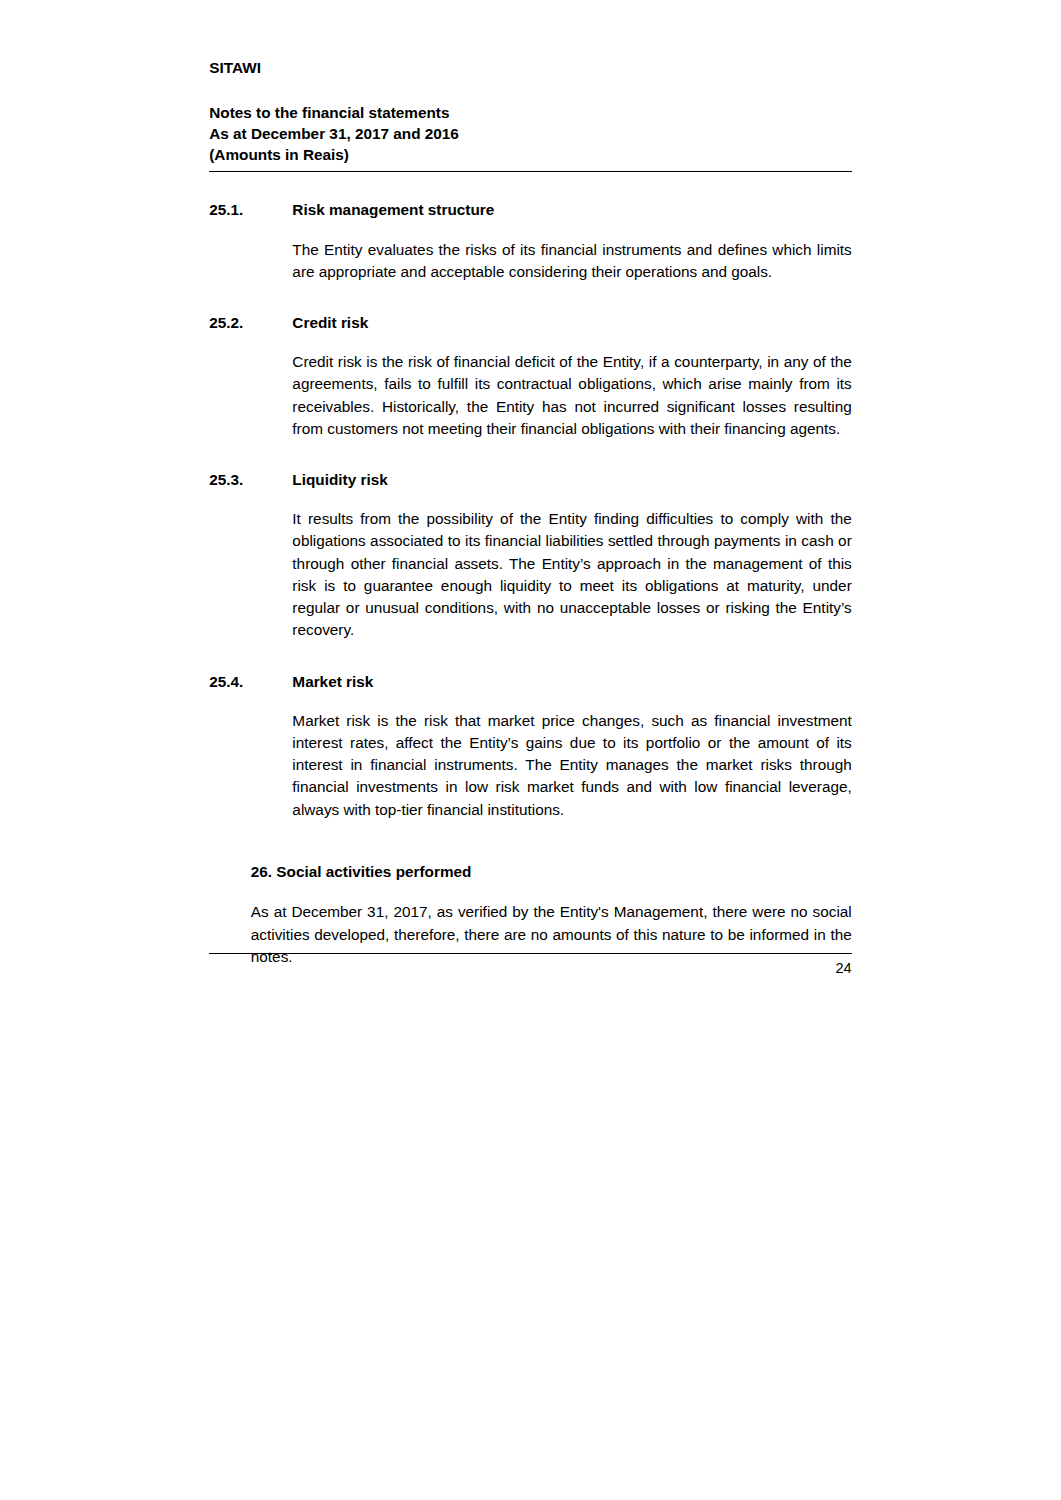SITAWI
Notes to the financial statements
As at December 31, 2017 and 2016
(Amounts in Reais)
25.1. Risk management structure
The Entity evaluates the risks of its financial instruments and defines which limits are appropriate and acceptable considering their operations and goals.
25.2. Credit risk
Credit risk is the risk of financial deficit of the Entity, if a counterparty, in any of the agreements, fails to fulfill its contractual obligations, which arise mainly from its receivables. Historically, the Entity has not incurred significant losses resulting from customers not meeting their financial obligations with their financing agents.
25.3. Liquidity risk
It results from the possibility of the Entity finding difficulties to comply with the obligations associated to its financial liabilities settled through payments in cash or through other financial assets. The Entity’s approach in the management of this risk is to guarantee enough liquidity to meet its obligations at maturity, under regular or unusual conditions, with no unacceptable losses or risking the Entity’s recovery.
25.4. Market risk
Market risk is the risk that market price changes, such as financial investment interest rates, affect the Entity’s gains due to its portfolio or the amount of its interest in financial instruments. The Entity manages the market risks through financial investments in low risk market funds and with low financial leverage, always with top-tier financial institutions.
26. Social activities performed
As at December 31, 2017, as verified by the Entity's Management, there were no social activities developed, therefore, there are no amounts of this nature to be informed in the notes.
24